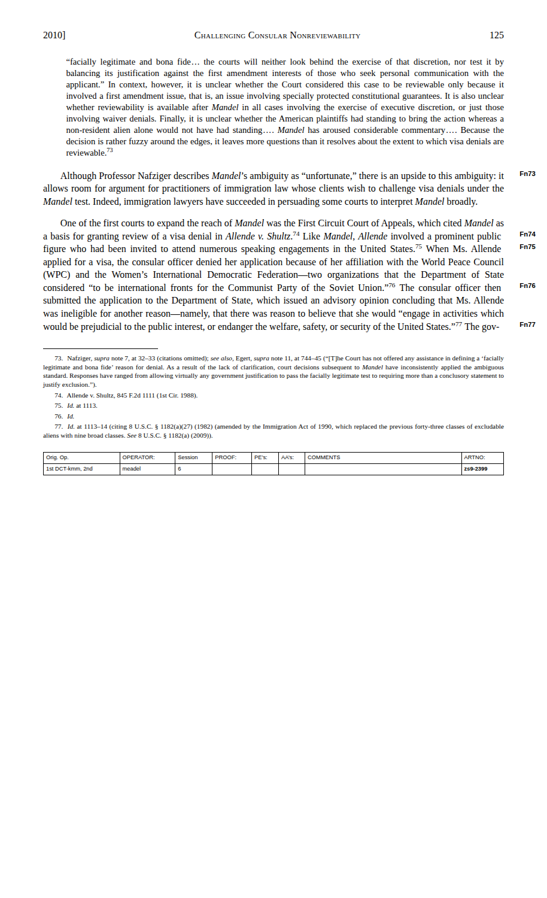2010] Challenging Consular Nonreviewability 125
“facially legitimate and bona fide . . . the courts will neither look behind the exercise of that discretion, nor test it by balancing its justification against the first amendment interests of those who seek personal communication with the applicant.” In context, however, it is unclear whether the Court considered this case to be reviewable only because it involved a first amendment issue, that is, an issue involving specially protected constitutional guarantees. It is also unclear whether reviewability is available after Mandel in all cases involving the exercise of executive discretion, or just those involving waiver denials. Finally, it is unclear whether the American plaintiffs had standing to bring the action whereas a non-resident alien alone would not have had standing . . . . Mandel has aroused considerable commentary . . . . Because the decision is rather fuzzy around the edges, it leaves more questions than it resolves about the extent to which visa denials are reviewable.73
Fn73
Although Professor Nafziger describes Mandel’s ambiguity as “unfortunate,” there is an upside to this ambiguity: it allows room for argument for practitioners of immigration law whose clients wish to challenge visa denials under the Mandel test. Indeed, immigration lawyers have succeeded in persuading some courts to interpret Mandel broadly.
One of the first courts to expand the reach of Mandel was the First Circuit Court of Appeals, which cited Mandel as a basis for granting review of a visa denial in Allende v. Shultz.74 Fn74 Like Mandel, Allende involved a prominent public figure who had been invited to attend numerous speaking engagements in the United States.75 Fn75 When Ms. Allende applied for a visa, the consular officer denied her application because of her affiliation with the World Peace Council (WPC) and the Women’s International Democratic Federation—two organizations that the Department of State considered “to be international fronts for the Communist Party of the Soviet Union.”76 Fn76 The consular officer then submitted the application to the Department of State, which issued an advisory opinion concluding that Ms. Allende was ineligible for another reason—namely, that there was reason to believe that she would “engage in activities which would be prejudicial to the public interest, or endanger the welfare, safety, or security of the United States.”77 Fn77 The gov-
73. Nafziger, supra note 7, at 32–33 (citations omitted); see also, Egert, supra note 11, at 744–45 (“[T]he Court has not offered any assistance in defining a ‘facially legitimate and bona fide’ reason for denial. As a result of the lack of clarification, court decisions subsequent to Mandel have inconsistently applied the ambiguous standard. Responses have ranged from allowing virtually any government justification to pass the facially legitimate test to requiring more than a conclusory statement to justify exclusion.”).
74. Allende v. Shultz, 845 F.2d 1111 (1st Cir. 1988).
75. Id. at 1113.
76. Id.
77. Id. at 1113–14 (citing 8 U.S.C. § 1182(a)(27) (1982) (amended by the Immigration Act of 1990, which replaced the previous forty-three classes of excludable aliens with nine broad classes. See 8 U.S.C. § 1182(a) (2009)).
| Orig. Op. | OPERATOR: | Session | PROOF: | PE’s: | AA’s: | COMMENTS | ARTNO: |
| 1st DCT-kmm, 2nd | meadel | 6 | | | | | zs9-2399 |